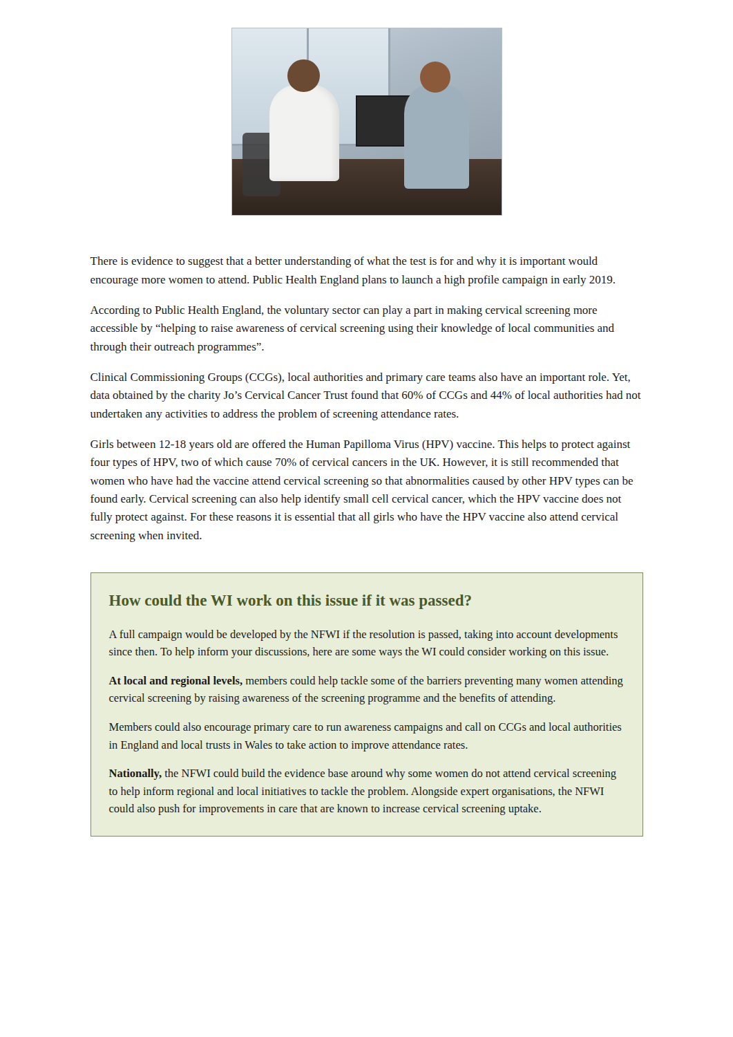There is evidence to suggest that a better understanding of what the test is for and why it is important would encourage more women to attend. Public Health England plans to launch a high profile campaign in early 2019.
According to Public Health England, the voluntary sector can play a part in making cervical screening more accessible by “helping to raise awareness of cervical screening using their knowledge of local communities and through their outreach programmes”.
Clinical Commissioning Groups (CCGs), local authorities and primary care teams also have an important role. Yet, data obtained by the charity Jo’s Cervical Cancer Trust found that 60% of CCGs and 44% of local authorities had not undertaken any activities to address the problem of screening attendance rates.
Girls between 12-18 years old are offered the Human Papilloma Virus (HPV) vaccine. This helps to protect against four types of HPV, two of which cause 70% of cervical cancers in the UK. However, it is still recommended that women who have had the vaccine attend cervical screening so that abnormalities caused by other HPV types can be found early. Cervical screening can also help identify small cell cervical cancer, which the HPV vaccine does not fully protect against. For these reasons it is essential that all girls who have the HPV vaccine also attend cervical screening when invited.
How could the WI work on this issue if it was passed?
A full campaign would be developed by the NFWI if the resolution is passed, taking into account developments since then. To help inform your discussions, here are some ways the WI could consider working on this issue.
At local and regional levels, members could help tackle some of the barriers preventing many women attending cervical screening by raising awareness of the screening programme and the benefits of attending.
Members could also encourage primary care to run awareness campaigns and call on CCGs and local authorities in England and local trusts in Wales to take action to improve attendance rates.
Nationally, the NFWI could build the evidence base around why some women do not attend cervical screening to help inform regional and local initiatives to tackle the problem. Alongside expert organisations, the NFWI could also push for improvements in care that are known to increase cervical screening uptake.